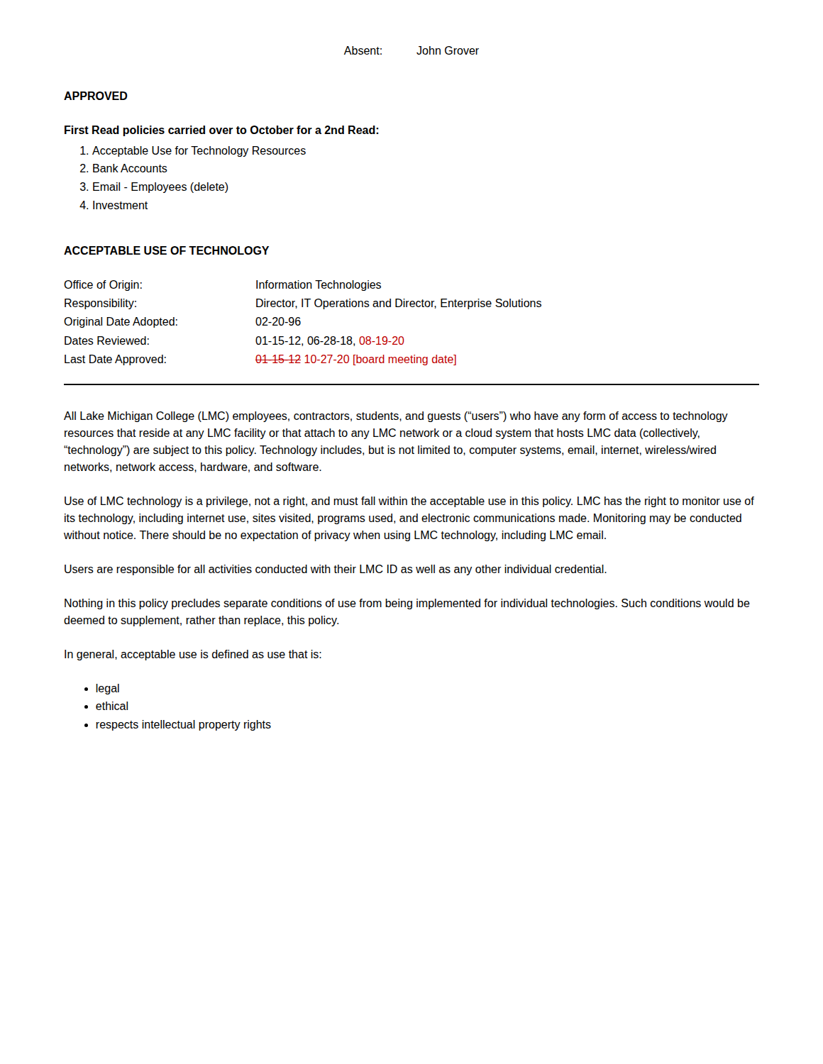Absent: John Grover
APPROVED
First Read policies carried over to October for a 2nd Read:
Acceptable Use for Technology Resources
Bank Accounts
Email - Employees (delete)
Investment
ACCEPTABLE USE OF TECHNOLOGY
| Office of Origin: | Information Technologies |
| Responsibility: | Director, IT Operations and Director, Enterprise Solutions |
| Original Date Adopted: | 02-20-96 |
| Dates Reviewed: | 01-15-12, 06-28-18, 08-19-20 |
| Last Date Approved: | 01-15-12 10-27-20 [board meeting date] |
All Lake Michigan College (LMC) employees, contractors, students, and guests (“users”) who have any form of access to technology resources that reside at any LMC facility or that attach to any LMC network or a cloud system that hosts LMC data (collectively, “technology”) are subject to this policy. Technology includes, but is not limited to, computer systems, email, internet, wireless/wired networks, network access, hardware, and software.
Use of LMC technology is a privilege, not a right, and must fall within the acceptable use in this policy. LMC has the right to monitor use of its technology, including internet use, sites visited, programs used, and electronic communications made. Monitoring may be conducted without notice. There should be no expectation of privacy when using LMC technology, including LMC email.
Users are responsible for all activities conducted with their LMC ID as well as any other individual credential.
Nothing in this policy precludes separate conditions of use from being implemented for individual technologies. Such conditions would be deemed to supplement, rather than replace, this policy.
In general, acceptable use is defined as use that is:
legal
ethical
respects intellectual property rights